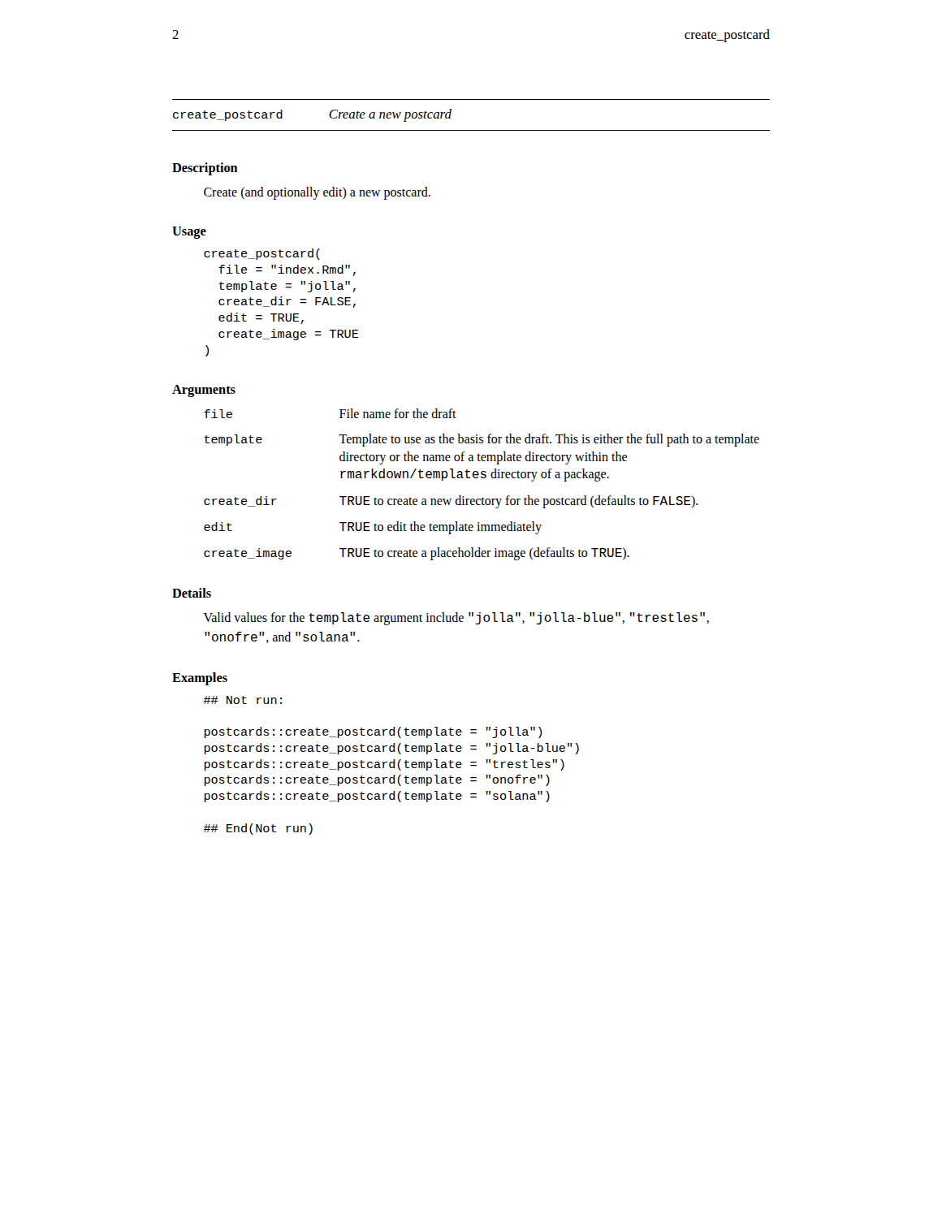2 create_postcard
create_postcard Create a new postcard
Description
Create (and optionally edit) a new postcard.
Usage
create_postcard(
  file = "index.Rmd",
  template = "jolla",
  create_dir = FALSE,
  edit = TRUE,
  create_image = TRUE
)
Arguments
file
File name for the draft
template
Template to use as the basis for the draft. This is either the full path to a template directory or the name of a template directory within the rmarkdown/templates directory of a package.
create_dir
TRUE to create a new directory for the postcard (defaults to FALSE).
edit
TRUE to edit the template immediately
create_image
TRUE to create a placeholder image (defaults to TRUE).
Details
Valid values for the template argument include "jolla", "jolla-blue", "trestles", "onofre", and "solana".
Examples
## Not run:

postcards::create_postcard(template = "jolla")
postcards::create_postcard(template = "jolla-blue")
postcards::create_postcard(template = "trestles")
postcards::create_postcard(template = "onofre")
postcards::create_postcard(template = "solana")

## End(Not run)